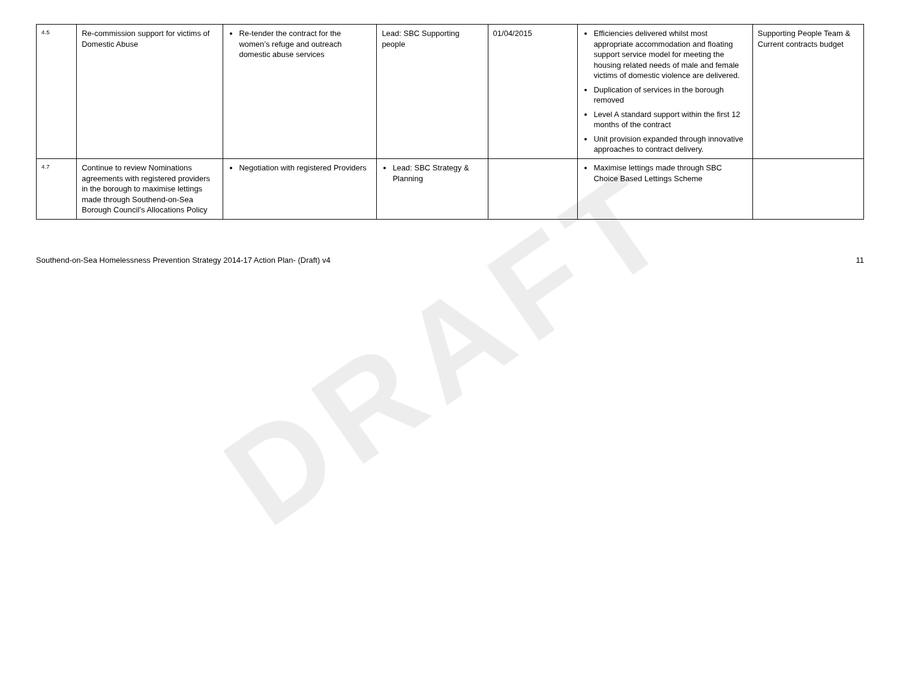DRAFT
| 4.5 | Re-commission support for victims of Domestic Abuse | Re-tender the contract for the women’s refuge and outreach domestic abuse services | Lead: SBC Supporting people | 01/04/2015 | Efficiencies delivered whilst most appropriate accommodation and floating support service model for meeting the housing related needs of male and female victims of domestic violence are delivered. Duplication of services in the borough removed Level A standard support within the first 12 months of the contract Unit provision expanded through innovative approaches to contract delivery. | Supporting People Team & Current contracts budget |
| 4.7 | Continue to review Nominations agreements with registered providers in the borough to maximise lettings made through Southend-on-Sea Borough Council’s Allocations Policy | Negotiation with registered Providers | Lead: SBC Strategy & Planning | | Maximise lettings made through SBC Choice Based Lettings Scheme | |
Southend-on-Sea Homelessness Prevention Strategy 2014-17 Action Plan- (Draft) v4
11